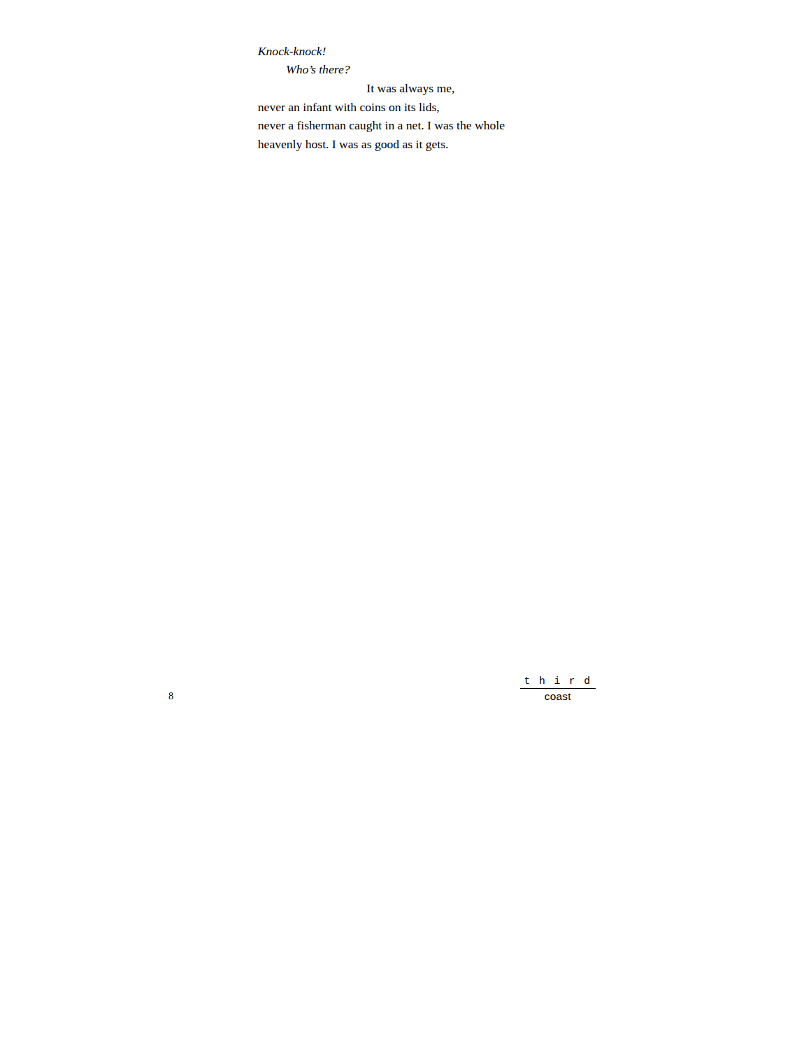Knock-knock!
Who’s there?
It was always me,
never an infant with coins on its lids,
never a fisherman caught in a net. I was the whole
heavenly host. I was as good as it gets.
8
t h i r d coast